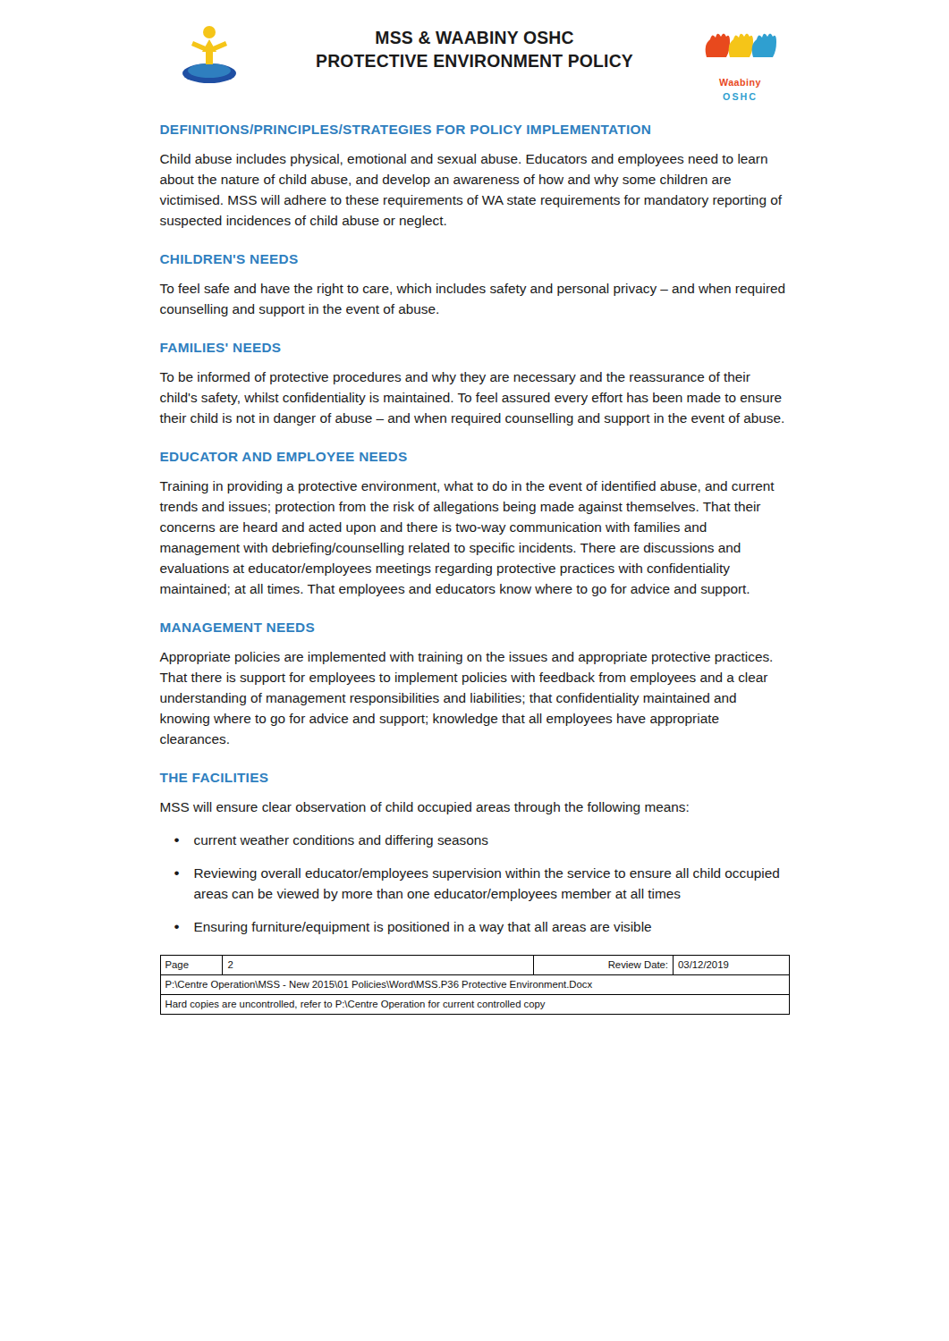MSS & WAABINY OSHC
PROTECTIVE ENVIRONMENT POLICY
WaabinyOSHC
Definitions/Principles/Strategies for Policy Implementation
Child abuse includes physical, emotional and sexual abuse. Educators and employees need to learn about the nature of child abuse, and develop an awareness of how and why some children are victimised. MSS will adhere to these requirements of WA state requirements for mandatory reporting of suspected incidences of child abuse or neglect.
Children's Needs
To feel safe and have the right to care, which includes safety and personal privacy – and when required counselling and support in the event of abuse.
Families' Needs
To be informed of protective procedures and why they are necessary and the reassurance of their child's safety, whilst confidentiality is maintained. To feel assured every effort has been made to ensure their child is not in danger of abuse – and when required counselling and support in the event of abuse.
Educator and Employee Needs
Training in providing a protective environment, what to do in the event of identified abuse, and current trends and issues; protection from the risk of allegations being made against themselves. That their concerns are heard and acted upon and there is two-way communication with families and management with debriefing/counselling related to specific incidents. There are discussions and evaluations at educator/employees meetings regarding protective practices with confidentiality maintained; at all times. That employees and educators know where to go for advice and support.
Management Needs
Appropriate policies are implemented with training on the issues and appropriate protective practices. That there is support for employees to implement policies with feedback from employees and a clear understanding of management responsibilities and liabilities; that confidentiality maintained and knowing where to go for advice and support; knowledge that all employees have appropriate clearances.
The Facilities
MSS will ensure clear observation of child occupied areas through the following means:
current weather conditions and differing seasons
Reviewing overall educator/employees supervision within the service to ensure all child occupied areas can be viewed by more than one educator/employees member at all times
Ensuring furniture/equipment is positioned in a way that all areas are visible
| Page | 2 | Review Date: | 03/12/2019 |
| P:\Centre Operation\MSS - New 2015\01 Policies\Word\MSS.P36 Protective Environment.Docx |
| Hard copies are uncontrolled, refer to P:\Centre Operation for current controlled copy |